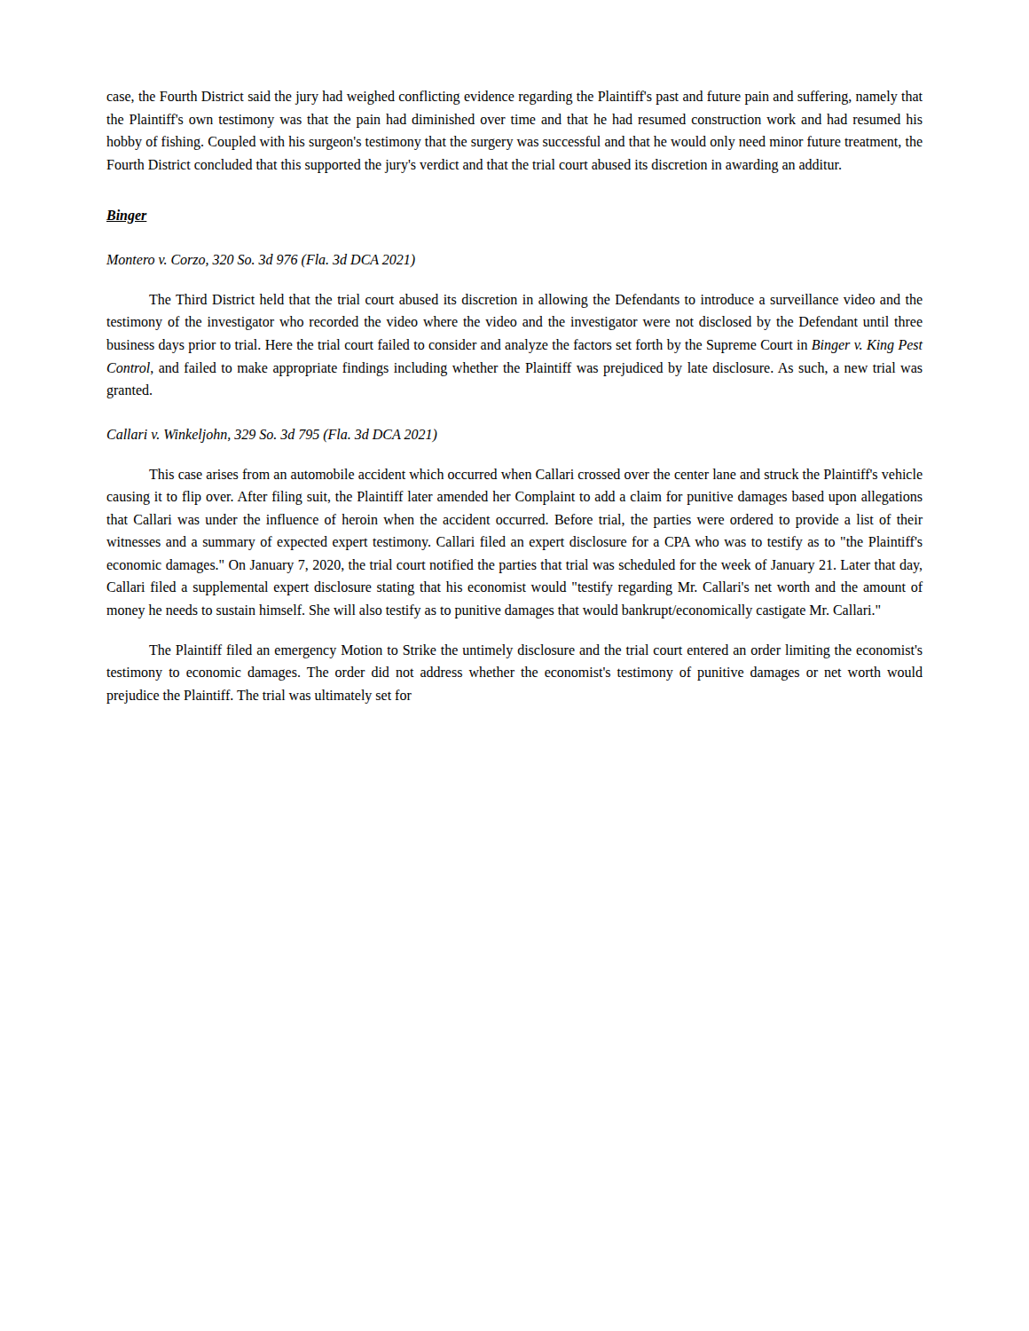case, the Fourth District said the jury had weighed conflicting evidence regarding the Plaintiff's past and future pain and suffering, namely that the Plaintiff's own testimony was that the pain had diminished over time and that he had resumed construction work and had resumed his hobby of fishing. Coupled with his surgeon's testimony that the surgery was successful and that he would only need minor future treatment, the Fourth District concluded that this supported the jury's verdict and that the trial court abused its discretion in awarding an additur.
Binger
Montero v. Corzo, 320 So. 3d 976 (Fla. 3d DCA 2021)
The Third District held that the trial court abused its discretion in allowing the Defendants to introduce a surveillance video and the testimony of the investigator who recorded the video where the video and the investigator were not disclosed by the Defendant until three business days prior to trial. Here the trial court failed to consider and analyze the factors set forth by the Supreme Court in Binger v. King Pest Control, and failed to make appropriate findings including whether the Plaintiff was prejudiced by late disclosure. As such, a new trial was granted.
Callari v. Winkeljohn, 329 So. 3d 795 (Fla. 3d DCA 2021)
This case arises from an automobile accident which occurred when Callari crossed over the center lane and struck the Plaintiff's vehicle causing it to flip over. After filing suit, the Plaintiff later amended her Complaint to add a claim for punitive damages based upon allegations that Callari was under the influence of heroin when the accident occurred. Before trial, the parties were ordered to provide a list of their witnesses and a summary of expected expert testimony. Callari filed an expert disclosure for a CPA who was to testify as to "the Plaintiff's economic damages." On January 7, 2020, the trial court notified the parties that trial was scheduled for the week of January 21. Later that day, Callari filed a supplemental expert disclosure stating that his economist would "testify regarding Mr. Callari's net worth and the amount of money he needs to sustain himself. She will also testify as to punitive damages that would bankrupt/economically castigate Mr. Callari."
The Plaintiff filed an emergency Motion to Strike the untimely disclosure and the trial court entered an order limiting the economist's testimony to economic damages. The order did not address whether the economist's testimony of punitive damages or net worth would prejudice the Plaintiff. The trial was ultimately set for